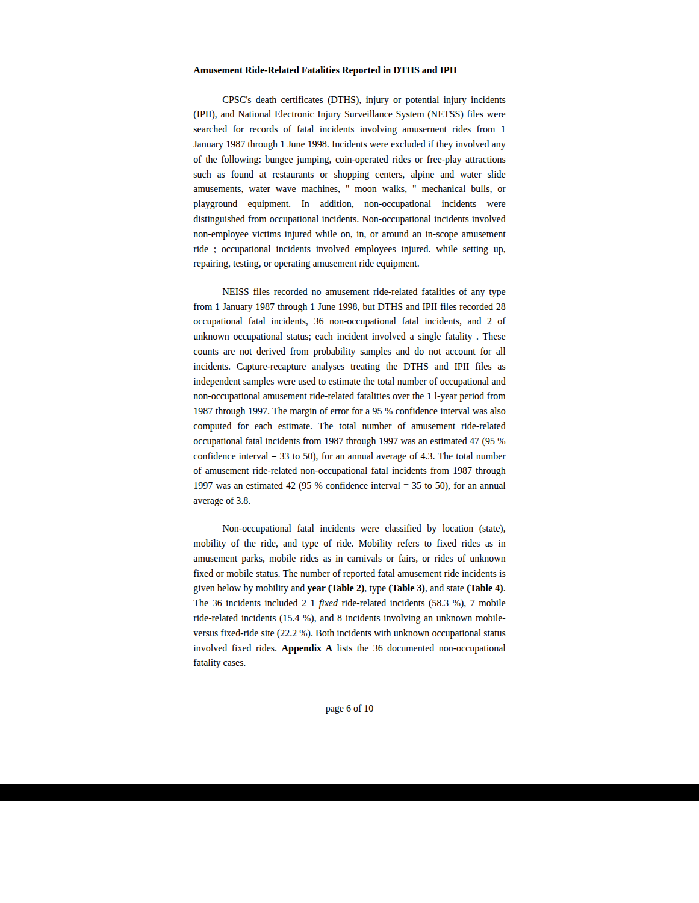Amusement Ride-Related Fatalities Reported in DTHS and IPII
CPSC's death certificates (DTHS), injury or potential injury incidents (IPII), and National Electronic Injury Surveillance System (NETSS) files were searched for records of fatal incidents involving amusernent rides from 1 January 1987 through 1 June 1998. Incidents were excluded if they involved any of the following: bungee jumping, coin-operated rides or free-play attractions such as found at restaurants or shopping centers, alpine and water slide amusements, water wave machines, " moon walks, " mechanical bulls, or playground equipment. In addition, non-occupational incidents were distinguished from occupational incidents. Non-occupational incidents involved non-employee victims injured while on, in, or around an in-scope amusement ride ; occupational incidents involved employees injured. while setting up, repairing, testing, or operating amusement ride equipment.
NEISS files recorded no amusement ride-related fatalities of any type from 1 January 1987 through 1 June 1998, but DTHS and IPII files recorded 28 occupational fatal incidents, 36 non-occupational fatal incidents, and 2 of unknown occupational status; each incident involved a single fatality . These counts are not derived from probability samples and do not account for all incidents. Capture-recapture analyses treating the DTHS and IPII files as independent samples were used to estimate the total number of occupational and non-occupational amusement ride-related fatalities over the 1 l-year period from 1987 through 1997. The margin of error for a 95 % confidence interval was also computed for each estimate. The total number of amusement ride-related occupational fatal incidents from 1987 through 1997 was an estimated 47 (95 % confidence interval = 33 to 50), for an annual average of 4.3. The total number of amusement ride-related non-occupational fatal incidents from 1987 through 1997 was an estimated 42 (95 % confidence interval = 35 to 50), for an annual average of 3.8.
Non-occupational fatal incidents were classified by location (state), mobility of the ride, and type of ride. Mobility refers to fixed rides as in amusement parks, mobile rides as in carnivals or fairs, or rides of unknown fixed or mobile status. The number of reported fatal amusement ride incidents is given below by mobility and year (Table 2), type (Table 3), and state (Table 4). The 36 incidents included 2 1 fixed ride-related incidents (58.3 %), 7 mobile ride-related incidents (15.4 %), and 8 incidents involving an unknown mobile- versus fixed-ride site (22.2 %). Both incidents with unknown occupational status involved fixed rides. Appendix A lists the 36 documented non-occupational fatality cases.
page 6 of 10